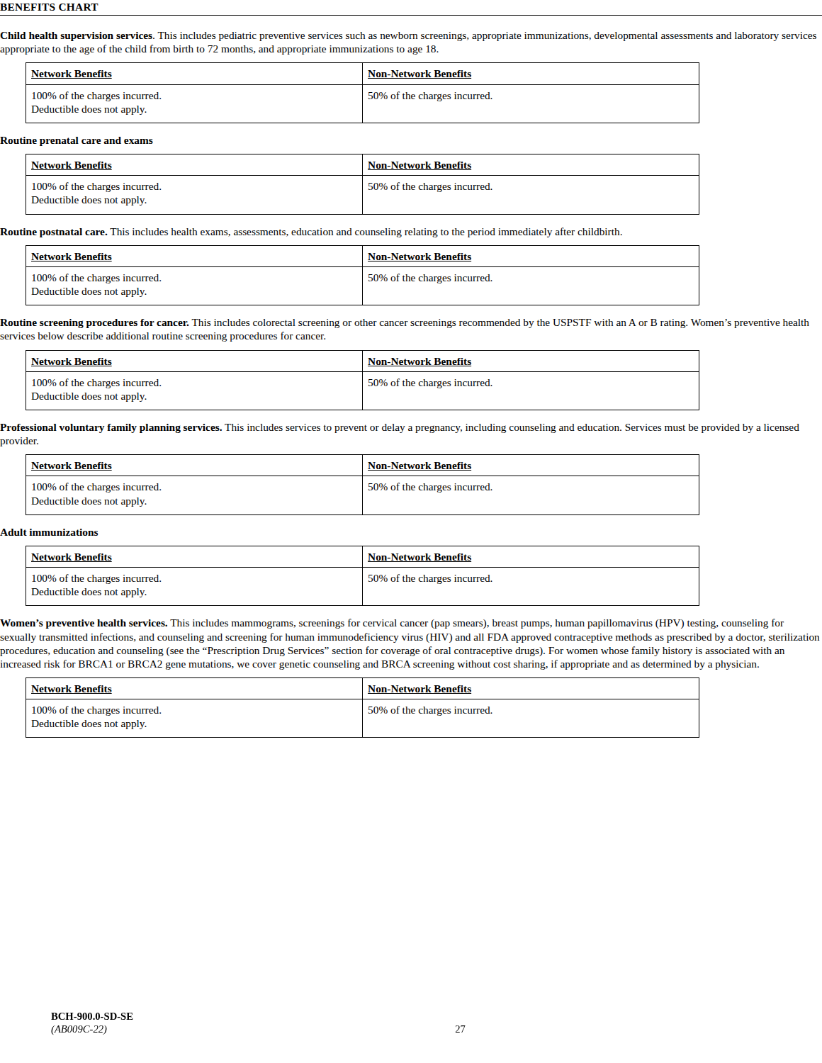BENEFITS CHART
Child health supervision services. This includes pediatric preventive services such as newborn screenings, appropriate immunizations, developmental assessments and laboratory services appropriate to the age of the child from birth to 72 months, and appropriate immunizations to age 18.
| Network Benefits | Non-Network Benefits |
| --- | --- |
| 100% of the charges incurred. Deductible does not apply. | 50% of the charges incurred. |
Routine prenatal care and exams
| Network Benefits | Non-Network Benefits |
| --- | --- |
| 100% of the charges incurred. Deductible does not apply. | 50% of the charges incurred. |
Routine postnatal care. This includes health exams, assessments, education and counseling relating to the period immediately after childbirth.
| Network Benefits | Non-Network Benefits |
| --- | --- |
| 100% of the charges incurred. Deductible does not apply. | 50% of the charges incurred. |
Routine screening procedures for cancer. This includes colorectal screening or other cancer screenings recommended by the USPSTF with an A or B rating. Women’s preventive health services below describe additional routine screening procedures for cancer.
| Network Benefits | Non-Network Benefits |
| --- | --- |
| 100% of the charges incurred. Deductible does not apply. | 50% of the charges incurred. |
Professional voluntary family planning services. This includes services to prevent or delay a pregnancy, including counseling and education. Services must be provided by a licensed provider.
| Network Benefits | Non-Network Benefits |
| --- | --- |
| 100% of the charges incurred. Deductible does not apply. | 50% of the charges incurred. |
Adult immunizations
| Network Benefits | Non-Network Benefits |
| --- | --- |
| 100% of the charges incurred. Deductible does not apply. | 50% of the charges incurred. |
Women’s preventive health services. This includes mammograms, screenings for cervical cancer (pap smears), breast pumps, human papillomavirus (HPV) testing, counseling for sexually transmitted infections, and counseling and screening for human immunodeficiency virus (HIV) and all FDA approved contraceptive methods as prescribed by a doctor, sterilization procedures, education and counseling (see the “Prescription Drug Services” section for coverage of oral contraceptive drugs). For women whose family history is associated with an increased risk for BRCA1 or BRCA2 gene mutations, we cover genetic counseling and BRCA screening without cost sharing, if appropriate and as determined by a physician.
| Network Benefits | Non-Network Benefits |
| --- | --- |
| 100% of the charges incurred. Deductible does not apply. | 50% of the charges incurred. |
BCH-900.0-SD-SE
(AB009C-22)
27